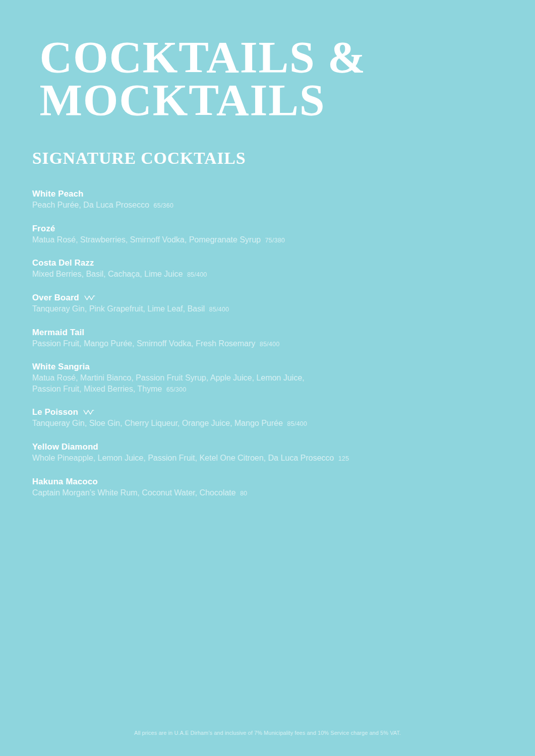Cocktails &Mocktails
Signature Cocktails
White Peach
Peach Purée, Da Luca Prosecco 65/360
Frozé
Matua Rosé, Strawberries, Smirnoff Vodka, Pomegranate Syrup 75/380
Costa Del Razz
Mixed Berries, Basil, Cachaça, Lime Juice 85/400
Over Board
Tanqueray Gin, Pink Grapefruit, Lime Leaf, Basil 85/400
Mermaid Tail
Passion Fruit, Mango Purée, Smirnoff Vodka, Fresh Rosemary 85/400
White Sangria
Matua Rosé, Martini Bianco, Passion Fruit Syrup, Apple Juice, Lemon Juice,
Passion Fruit, Mixed Berries, Thyme 65/300
Le Poisson
Tanqueray Gin, Sloe Gin, Cherry Liqueur, Orange Juice, Mango Purée 85/400
Yellow Diamond
Whole Pineapple, Lemon Juice, Passion Fruit, Ketel One Citroen, Da Luca Prosecco 125
Hakuna Macoco
Captain Morgan’s White Rum, Coconut Water, Chocolate 80
All prices are in U.A.E Dirham’s and inclusive of 7% Municipality fees and 10% Service charge and 5% VAT.